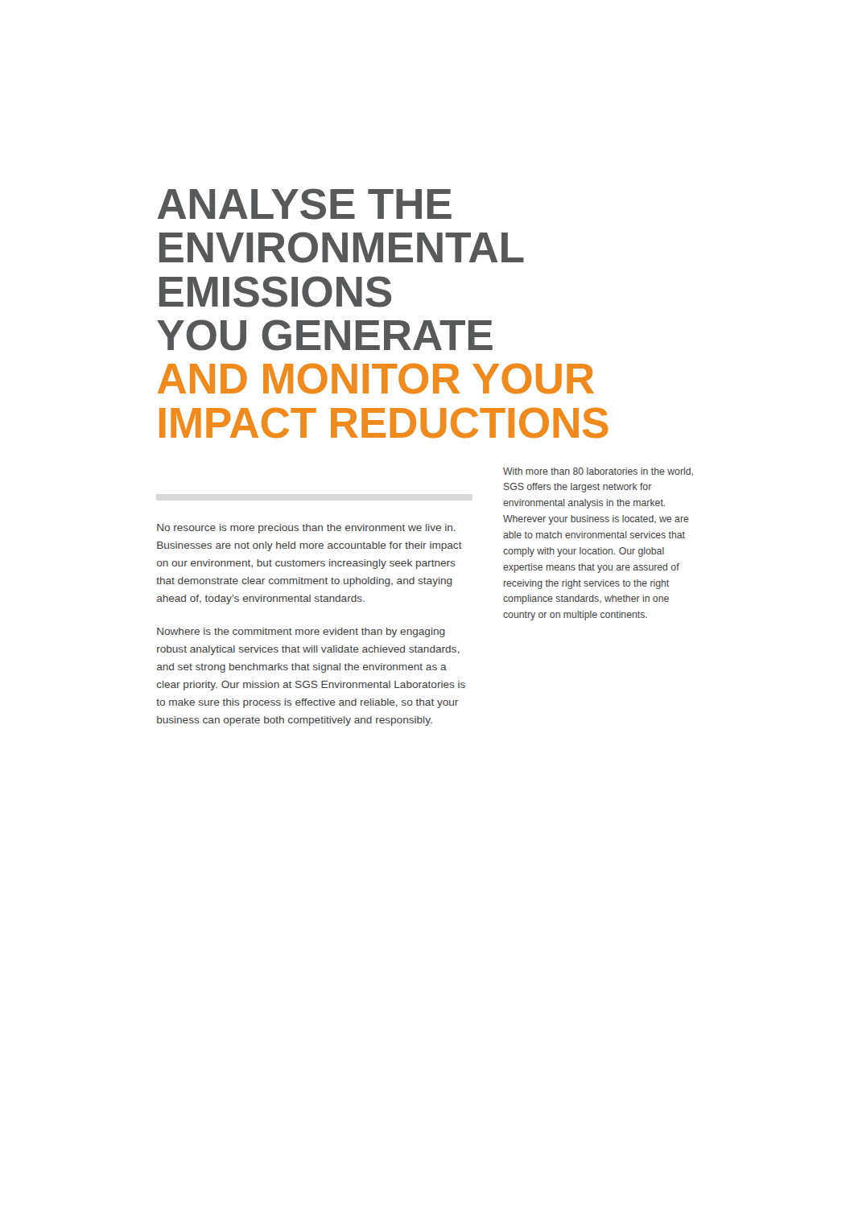Analyse the
Environmental
Emissions
You Generate
And Monitor Your
Impact Reductions
No resource is more precious than the environment we live in. Businesses are not only held more accountable for their impact on our environment, but customers increasingly seek partners that demonstrate clear commitment to upholding, and staying ahead of, today’s environmental standards.
Nowhere is the commitment more evident than by engaging robust analytical services that will validate achieved standards, and set strong benchmarks that signal the environment as a clear priority. Our mission at SGS Environmental Laboratories is to make sure this process is effective and reliable, so that your business can operate both competitively and responsibly.
With more than 80 laboratories in the world, SGS offers the largest network for environmental analysis in the market. Wherever your business is located, we are able to match environmental services that comply with your location. Our global expertise means that you are assured of receiving the right services to the right compliance standards, whether in one country or on multiple continents.